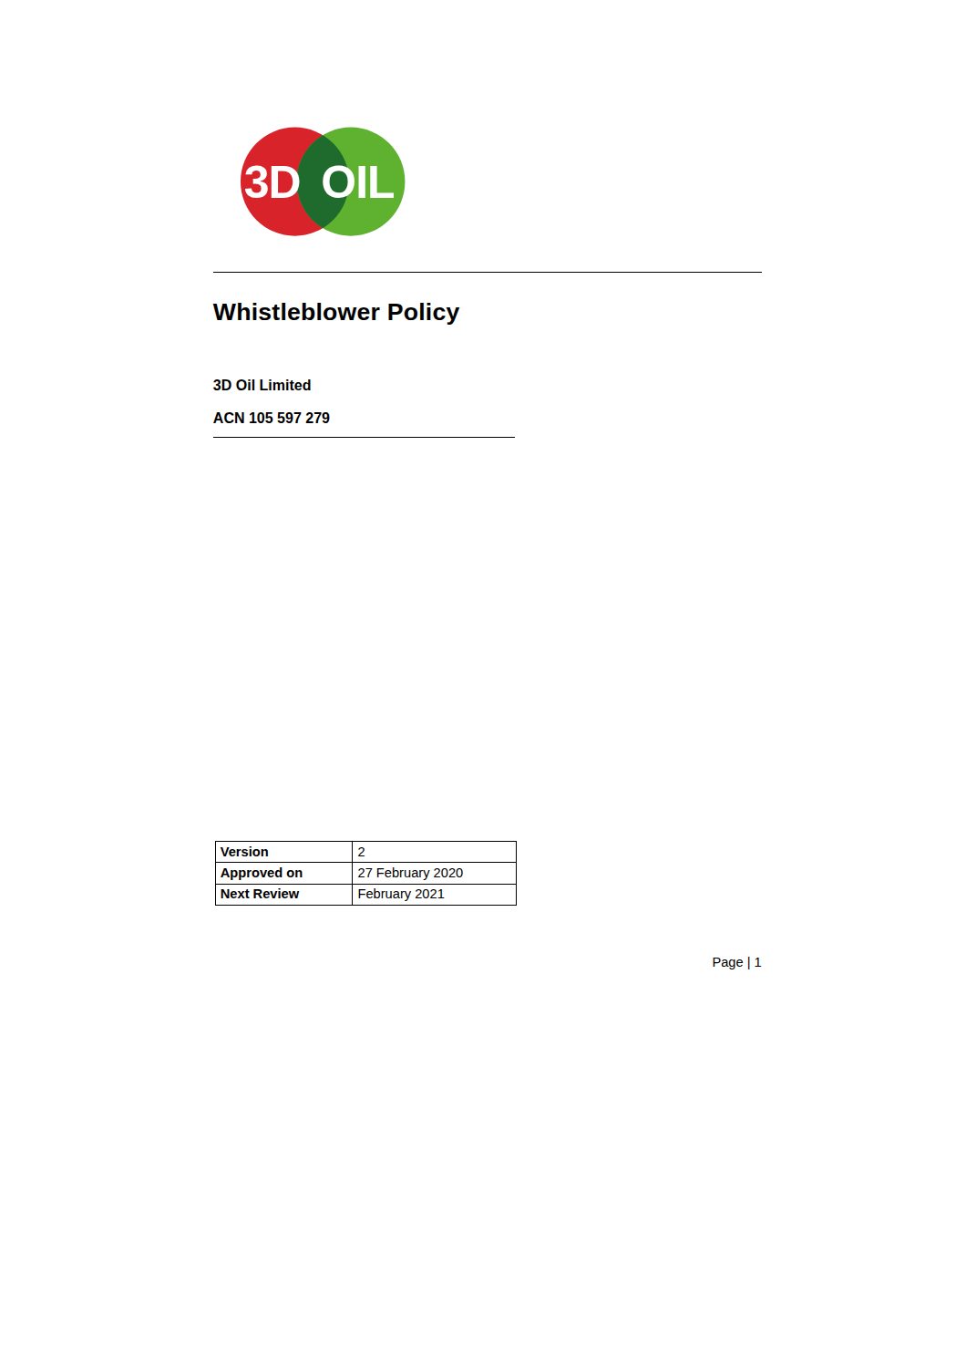3D OIL 3D OIL
Whistleblower Policy
3D Oil Limited
ACN 105 597 279
| Version | 2 |
| Approved on | 27 February 2020 |
| Next Review | February 2021 |
Page | 1